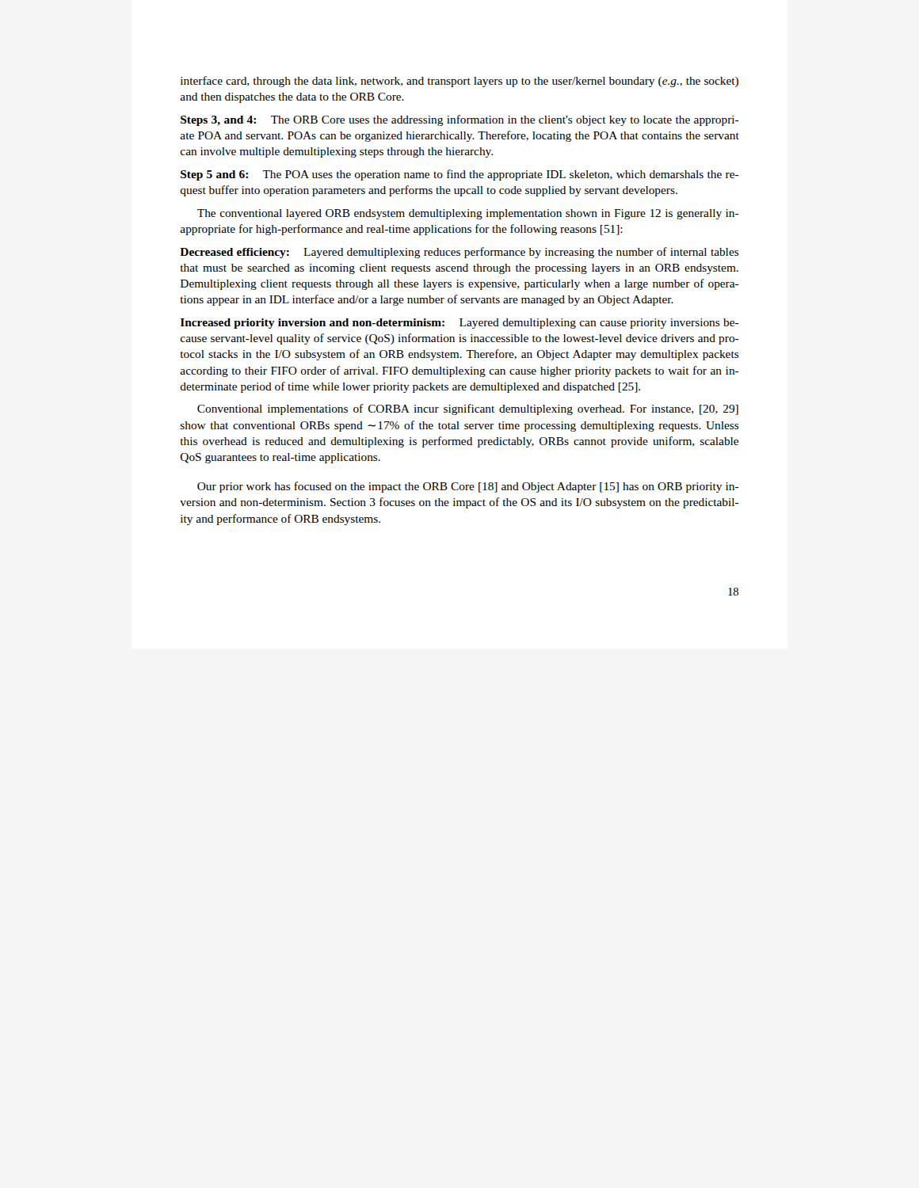interface card, through the data link, network, and transport layers up to the user/kernel boundary (e.g., the socket) and then dispatches the data to the ORB Core.
Steps 3, and 4: The ORB Core uses the addressing information in the client's object key to locate the appropriate POA and servant. POAs can be organized hierarchically. Therefore, locating the POA that contains the servant can involve multiple demultiplexing steps through the hierarchy.
Step 5 and 6: The POA uses the operation name to find the appropriate IDL skeleton, which demarshals the request buffer into operation parameters and performs the upcall to code supplied by servant developers.
The conventional layered ORB endsystem demultiplexing implementation shown in Figure 12 is generally inappropriate for high-performance and real-time applications for the following reasons [51]:
Decreased efficiency: Layered demultiplexing reduces performance by increasing the number of internal tables that must be searched as incoming client requests ascend through the processing layers in an ORB endsystem. Demultiplexing client requests through all these layers is expensive, particularly when a large number of operations appear in an IDL interface and/or a large number of servants are managed by an Object Adapter.
Increased priority inversion and non-determinism: Layered demultiplexing can cause priority inversions because servant-level quality of service (QoS) information is inaccessible to the lowest-level device drivers and protocol stacks in the I/O subsystem of an ORB endsystem. Therefore, an Object Adapter may demultiplex packets according to their FIFO order of arrival. FIFO demultiplexing can cause higher priority packets to wait for an indeterminate period of time while lower priority packets are demultiplexed and dispatched [25].
Conventional implementations of CORBA incur significant demultiplexing overhead. For instance, [20, 29] show that conventional ORBs spend ∼17% of the total server time processing demultiplexing requests. Unless this overhead is reduced and demultiplexing is performed predictably, ORBs cannot provide uniform, scalable QoS guarantees to real-time applications.
Our prior work has focused on the impact the ORB Core [18] and Object Adapter [15] has on ORB priority inversion and non-determinism. Section 3 focuses on the impact of the OS and its I/O subsystem on the predictability and performance of ORB endsystems.
18